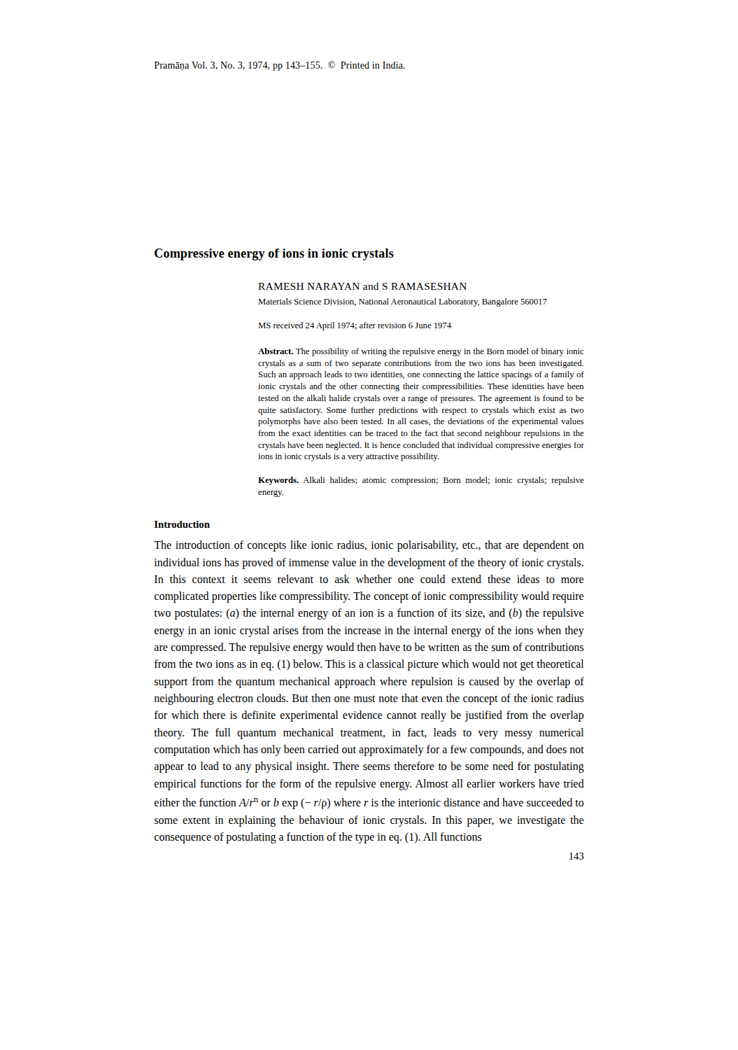Pramāṇa Vol. 3, No. 3, 1974, pp 143–155. © Printed in India.
Compressive energy of ions in ionic crystals
RAMESH NARAYAN and S RAMASESHAN
Materials Science Division, National Aeronautical Laboratory, Bangalore 560017
MS received 24 April 1974; after revision 6 June 1974
Abstract. The possibility of writing the repulsive energy in the Born model of binary ionic crystals as a sum of two separate contributions from the two ions has been investigated. Such an approach leads to two identities, one connecting the lattice spacings of a family of ionic crystals and the other connecting their compressibilities. These identities have been tested on the alkali halide crystals over a range of pressures. The agreement is found to be quite satisfactory. Some further predictions with respect to crystals which exist as two polymorphs have also been tested. In all cases, the deviations of the experimental values from the exact identities can be traced to the fact that second neighbour repulsions in the crystals have been neglected. It is hence concluded that individual compressive energies for ions in ionic crystals is a very attractive possibility.
Keywords. Alkali halides; atomic compression; Born model; ionic crystals; repulsive energy.
Introduction
The introduction of concepts like ionic radius, ionic polarisability, etc., that are dependent on individual ions has proved of immense value in the development of the theory of ionic crystals. In this context it seems relevant to ask whether one could extend these ideas to more complicated properties like compressibility. The concept of ionic compressibility would require two postulates: (a) the internal energy of an ion is a function of its size, and (b) the repulsive energy in an ionic crystal arises from the increase in the internal energy of the ions when they are compressed. The repulsive energy would then have to be written as the sum of contributions from the two ions as in eq. (1) below. This is a classical picture which would not get theoretical support from the quantum mechanical approach where repulsion is caused by the overlap of neighbouring electron clouds. But then one must note that even the concept of the ionic radius for which there is definite experimental evidence cannot really be justified from the overlap theory. The full quantum mechanical treatment, in fact, leads to very messy numerical computation which has only been carried out approximately for a few compounds, and does not appear to lead to any physical insight. There seems therefore to be some need for postulating empirical functions for the form of the repulsive energy. Almost all earlier workers have tried either the function A/rn or b exp (− r/ρ) where r is the interionic distance and have succeeded to some extent in explaining the behaviour of ionic crystals. In this paper, we investigate the consequence of postulating a function of the type in eq. (1). All functions
143